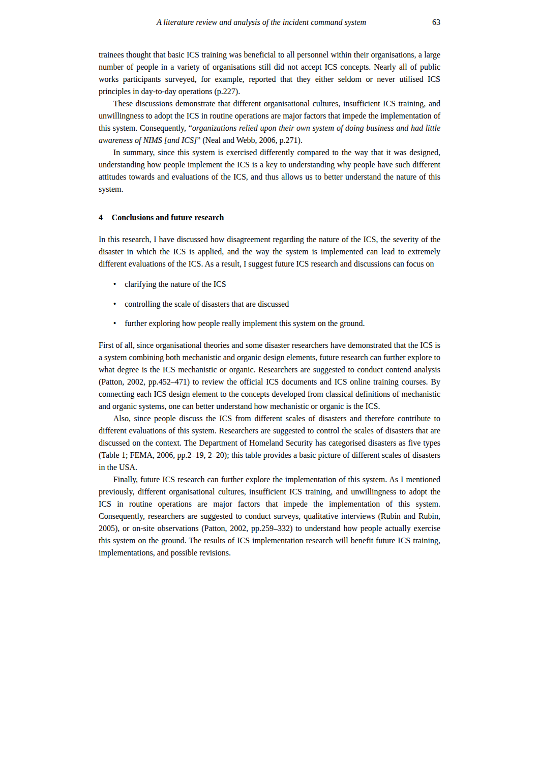A literature review and analysis of the incident command system 63
trainees thought that basic ICS training was beneficial to all personnel within their organisations, a large number of people in a variety of organisations still did not accept ICS concepts. Nearly all of public works participants surveyed, for example, reported that they either seldom or never utilised ICS principles in day-to-day operations (p.227).
These discussions demonstrate that different organisational cultures, insufficient ICS training, and unwillingness to adopt the ICS in routine operations are major factors that impede the implementation of this system. Consequently, “organizations relied upon their own system of doing business and had little awareness of NIMS [and ICS]” (Neal and Webb, 2006, p.271).
In summary, since this system is exercised differently compared to the way that it was designed, understanding how people implement the ICS is a key to understanding why people have such different attitudes towards and evaluations of the ICS, and thus allows us to better understand the nature of this system.
4 Conclusions and future research
In this research, I have discussed how disagreement regarding the nature of the ICS, the severity of the disaster in which the ICS is applied, and the way the system is implemented can lead to extremely different evaluations of the ICS. As a result, I suggest future ICS research and discussions can focus on
clarifying the nature of the ICS
controlling the scale of disasters that are discussed
further exploring how people really implement this system on the ground.
First of all, since organisational theories and some disaster researchers have demonstrated that the ICS is a system combining both mechanistic and organic design elements, future research can further explore to what degree is the ICS mechanistic or organic. Researchers are suggested to conduct contend analysis (Patton, 2002, pp.452–471) to review the official ICS documents and ICS online training courses. By connecting each ICS design element to the concepts developed from classical definitions of mechanistic and organic systems, one can better understand how mechanistic or organic is the ICS.
Also, since people discuss the ICS from different scales of disasters and therefore contribute to different evaluations of this system. Researchers are suggested to control the scales of disasters that are discussed on the context. The Department of Homeland Security has categorised disasters as five types (Table 1; FEMA, 2006, pp.2–19, 2–20); this table provides a basic picture of different scales of disasters in the USA.
Finally, future ICS research can further explore the implementation of this system. As I mentioned previously, different organisational cultures, insufficient ICS training, and unwillingness to adopt the ICS in routine operations are major factors that impede the implementation of this system. Consequently, researchers are suggested to conduct surveys, qualitative interviews (Rubin and Rubin, 2005), or on-site observations (Patton, 2002, pp.259–332) to understand how people actually exercise this system on the ground. The results of ICS implementation research will benefit future ICS training, implementations, and possible revisions.